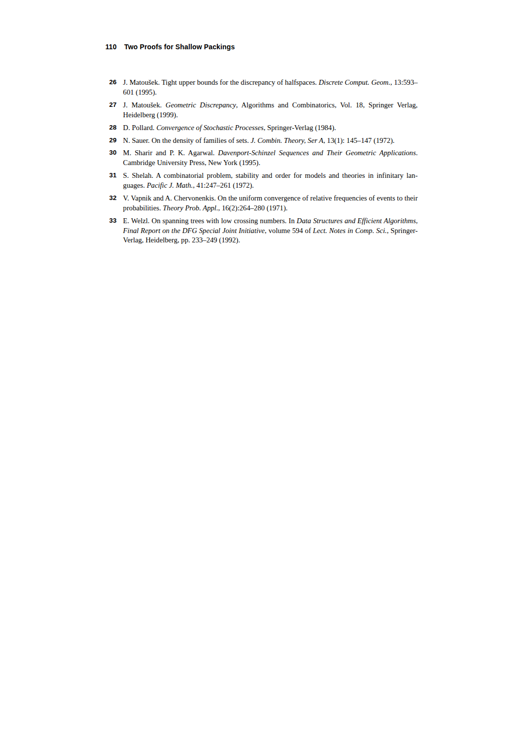110 Two Proofs for Shallow Packings
J. Matoušek. Tight upper bounds for the discrepancy of halfspaces. Discrete Comput. Geom., 13:593–601 (1995).
J. Matoušek. Geometric Discrepancy, Algorithms and Combinatorics, Vol. 18, Springer Verlag, Heidelberg (1999).
D. Pollard. Convergence of Stochastic Processes, Springer-Verlag (1984).
N. Sauer. On the density of families of sets. J. Combin. Theory, Ser A, 13(1): 145–147 (1972).
M. Sharir and P. K. Agarwal. Davenport-Schinzel Sequences and Their Geometric Applications. Cambridge University Press, New York (1995).
S. Shelah. A combinatorial problem, stability and order for models and theories in infinitary languages. Pacific J. Math., 41:247–261 (1972).
V. Vapnik and A. Chervonenkis. On the uniform convergence of relative frequencies of events to their probabilities. Theory Prob. Appl., 16(2):264–280 (1971).
E. Welzl. On spanning trees with low crossing numbers. In Data Structures and Efficient Algorithms, Final Report on the DFG Special Joint Initiative, volume 594 of Lect. Notes in Comp. Sci., Springer-Verlag, Heidelberg, pp. 233–249 (1992).